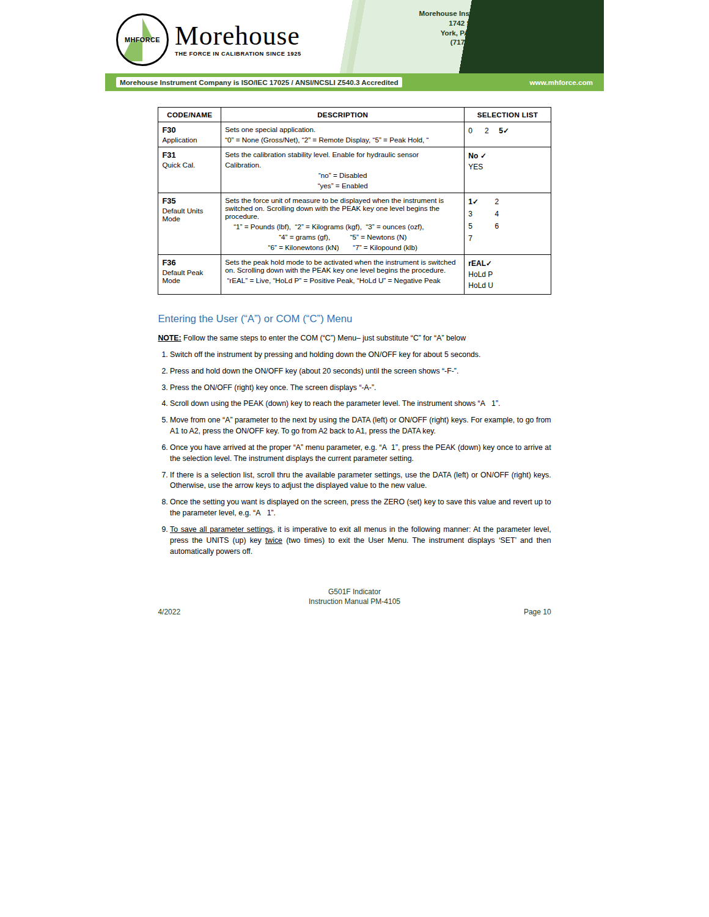MHFORCE
Morehouse
THE FORCE IN CALIBRATION SINCE 1925
Morehouse Instrument Company
1742 Sixth Ave.
York, PA 17403-2675
(717) 843-0081
Morehouse Instrument Company is ISO/IEC 17025 / ANSI/NCSLI Z540.3 Accredited www.mhforce.com
| CODE/NAME | DESCRIPTION | SELECTION LIST |
| --- | --- | --- |
| F30 Application | Sets one special application. “0” = None (Gross/Net), “2” = Remote Display, “5” = Peak Hold, “ | 0 2 5 |
| F31 Quick Cal. | Sets the calibration stability level. Enable for hydraulic sensor Calibration. “no” = Disabled “yes” = Enabled | No YES |
| F35 Default Units Mode | Sets the force unit of measure to be displayed when the instrument is switched on. Scrolling down with the PEAK key one level begins the procedure. “1” = Pounds (lbf), “2” = Kilograms (kgf), “3” = ounces (ozf), “4” = grams (gf), “5” = Newtons (N) “6” = Kilonewtons (kN) “7” = Kilopound (klb) | 1 2 3 4 5 6 7 |
| F36 Default Peak Mode | Sets the peak hold mode to be activated when the instrument is switched on. Scrolling down with the PEAK key one level begins the procedure. “rEAL” = Live, “HoLd P” = Positive Peak, “HoLd U” = Negative Peak | rEAL HoLd P HoLd U |
Entering the User (“A”) or COM (“C”) Menu
NOTE: Follow the same steps to enter the COM (“C”) Menu– just substitute “C” for “A” below
Switch off the instrument by pressing and holding down the ON/OFF key for about 5 seconds.
Press and hold down the ON/OFF key (about 20 seconds) until the screen shows “-F-”.
Press the ON/OFF (right) key once. The screen displays “-A-”.
Scroll down using the PEAK (down) key to reach the parameter level. The instrument shows “A 1”.
Move from one “A” parameter to the next by using the DATA (left) or ON/OFF (right) keys. For example, to go from A1 to A2, press the ON/OFF key. To go from A2 back to A1, press the DATA key.
Once you have arrived at the proper “A” menu parameter, e.g. “A 1”, press the PEAK (down) key once to arrive at the selection level. The instrument displays the current parameter setting.
If there is a selection list, scroll thru the available parameter settings, use the DATA (left) or ON/OFF (right) keys. Otherwise, use the arrow keys to adjust the displayed value to the new value.
Once the setting you want is displayed on the screen, press the ZERO (set) key to save this value and revert up to the parameter level, e.g. “A 1”.
To save all parameter settings, it is imperative to exit all menus in the following manner: At the parameter level, press the UNITS (up) key twice (two times) to exit the User Menu. The instrument displays ‘SET’ and then automatically powers off.
G501F Indicator
Instruction Manual PM-4105
4/2022 Page 10